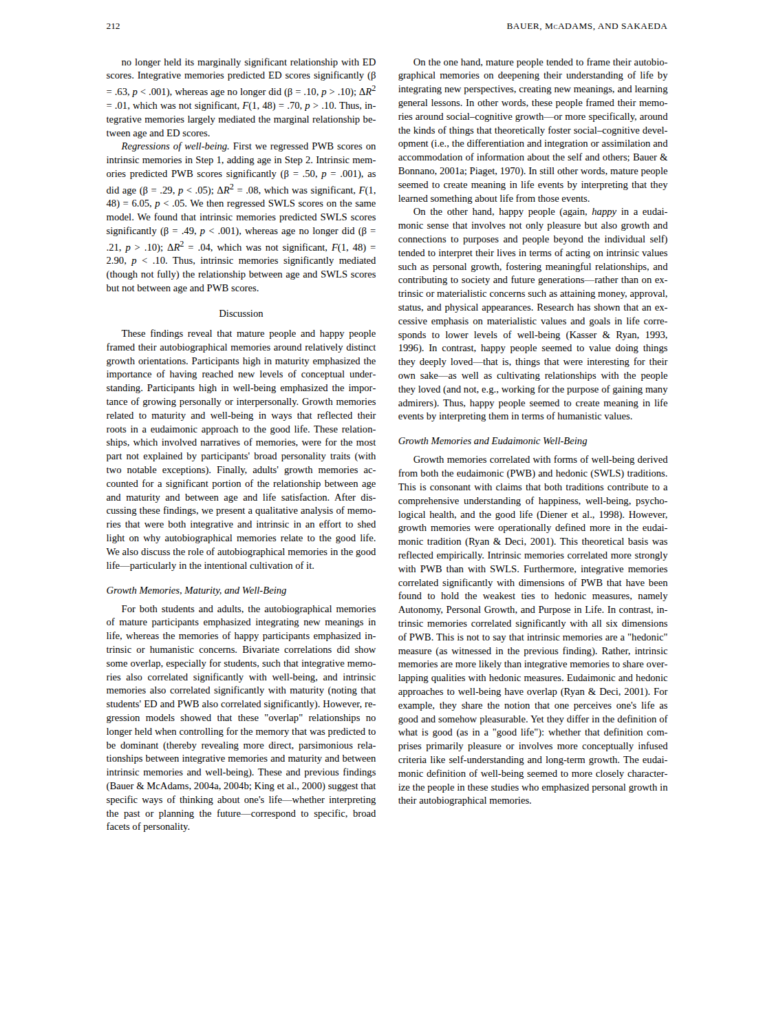212 BAUER, Mc ADAMS, AND SAKAEDA
no longer held its marginally significant relationship with ED scores. Integrative memories predicted ED scores significantly (β = .63, p < .001), whereas age no longer did (β = .10, p > .10); ΔR2 = .01, which was not significant, F(1, 48) = .70, p > .10. Thus, integrative memories largely mediated the marginal relationship between age and ED scores.
Regressions of well-being. First we regressed PWB scores on intrinsic memories in Step 1, adding age in Step 2. Intrinsic memories predicted PWB scores significantly (β = .50, p = .001), as did age (β = .29, p < .05); ΔR2 = .08, which was significant, F(1, 48) = 6.05, p < .05. We then regressed SWLS scores on the same model. We found that intrinsic memories predicted SWLS scores significantly (β = .49, p < .001), whereas age no longer did (β = .21, p > .10); ΔR2 = .04, which was not significant, F(1, 48) = 2.90, p < .10. Thus, intrinsic memories significantly mediated (though not fully) the relationship between age and SWLS scores but not between age and PWB scores.
Discussion
These findings reveal that mature people and happy people framed their autobiographical memories around relatively distinct growth orientations. Participants high in maturity emphasized the importance of having reached new levels of conceptual understanding. Participants high in well-being emphasized the importance of growing personally or interpersonally. Growth memories related to maturity and well-being in ways that reflected their roots in a eudaimonic approach to the good life. These relationships, which involved narratives of memories, were for the most part not explained by participants' broad personality traits (with two notable exceptions). Finally, adults' growth memories accounted for a significant portion of the relationship between age and maturity and between age and life satisfaction. After discussing these findings, we present a qualitative analysis of memories that were both integrative and intrinsic in an effort to shed light on why autobiographical memories relate to the good life. We also discuss the role of autobiographical memories in the good life—particularly in the intentional cultivation of it.
Growth Memories, Maturity, and Well-Being
For both students and adults, the autobiographical memories of mature participants emphasized integrating new meanings in life, whereas the memories of happy participants emphasized intrinsic or humanistic concerns. Bivariate correlations did show some overlap, especially for students, such that integrative memories also correlated significantly with well-being, and intrinsic memories also correlated significantly with maturity (noting that students' ED and PWB also correlated significantly). However, regression models showed that these "overlap" relationships no longer held when controlling for the memory that was predicted to be dominant (thereby revealing more direct, parsimonious relationships between integrative memories and maturity and between intrinsic memories and well-being). These and previous findings (Bauer & McAdams, 2004a, 2004b; King et al., 2000) suggest that specific ways of thinking about one's life—whether interpreting the past or planning the future—correspond to specific, broad facets of personality.
On the one hand, mature people tended to frame their autobiographical memories on deepening their understanding of life by integrating new perspectives, creating new meanings, and learning general lessons. In other words, these people framed their memories around social–cognitive growth—or more specifically, around the kinds of things that theoretically foster social–cognitive development (i.e., the differentiation and integration or assimilation and accommodation of information about the self and others; Bauer & Bonnano, 2001a; Piaget, 1970). In still other words, mature people seemed to create meaning in life events by interpreting that they learned something about life from those events.
On the other hand, happy people (again, happy in a eudaimonic sense that involves not only pleasure but also growth and connections to purposes and people beyond the individual self) tended to interpret their lives in terms of acting on intrinsic values such as personal growth, fostering meaningful relationships, and contributing to society and future generations—rather than on extrinsic or materialistic concerns such as attaining money, approval, status, and physical appearances. Research has shown that an excessive emphasis on materialistic values and goals in life corresponds to lower levels of well-being (Kasser & Ryan, 1993, 1996). In contrast, happy people seemed to value doing things they deeply loved—that is, things that were interesting for their own sake—as well as cultivating relationships with the people they loved (and not, e.g., working for the purpose of gaining many admirers). Thus, happy people seemed to create meaning in life events by interpreting them in terms of humanistic values.
Growth Memories and Eudaimonic Well-Being
Growth memories correlated with forms of well-being derived from both the eudaimonic (PWB) and hedonic (SWLS) traditions. This is consonant with claims that both traditions contribute to a comprehensive understanding of happiness, well-being, psychological health, and the good life (Diener et al., 1998). However, growth memories were operationally defined more in the eudaimonic tradition (Ryan & Deci, 2001). This theoretical basis was reflected empirically. Intrinsic memories correlated more strongly with PWB than with SWLS. Furthermore, integrative memories correlated significantly with dimensions of PWB that have been found to hold the weakest ties to hedonic measures, namely Autonomy, Personal Growth, and Purpose in Life. In contrast, intrinsic memories correlated significantly with all six dimensions of PWB. This is not to say that intrinsic memories are a "hedonic" measure (as witnessed in the previous finding). Rather, intrinsic memories are more likely than integrative memories to share overlapping qualities with hedonic measures. Eudaimonic and hedonic approaches to well-being have overlap (Ryan & Deci, 2001). For example, they share the notion that one perceives one's life as good and somehow pleasurable. Yet they differ in the definition of what is good (as in a "good life"): whether that definition comprises primarily pleasure or involves more conceptually infused criteria like self-understanding and long-term growth. The eudaimonic definition of well-being seemed to more closely characterize the people in these studies who emphasized personal growth in their autobiographical memories.